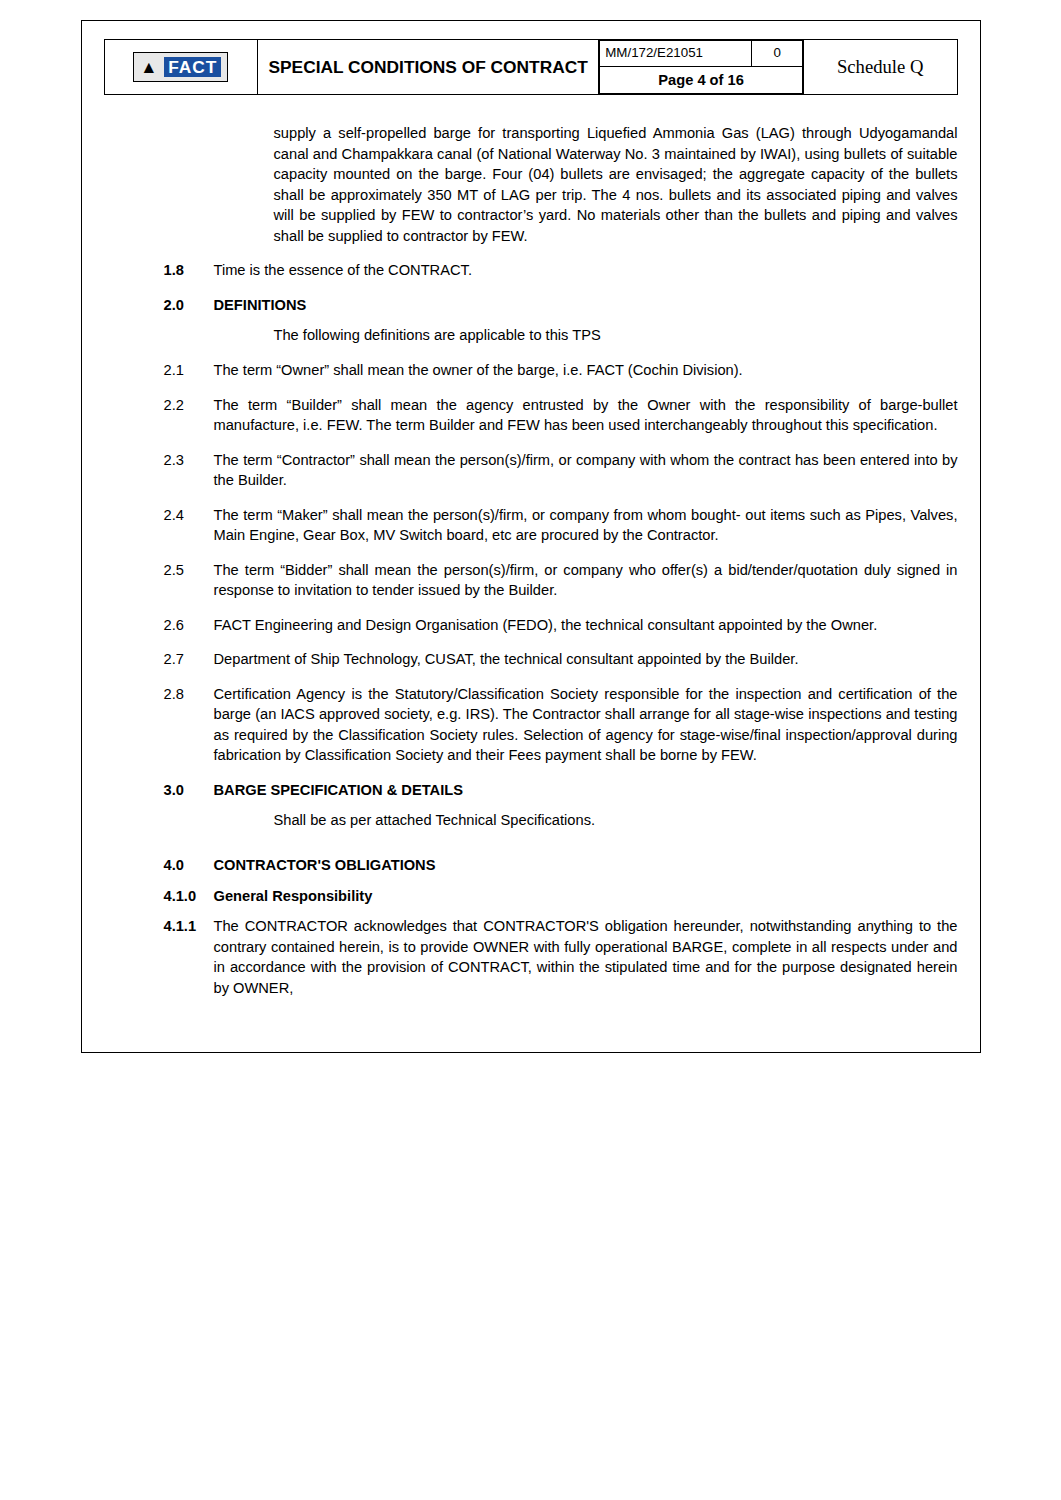| ▲ FACT | SPECIAL CONDITIONS OF CONTRACT | / MM/172/E21051 / 0 / / Page 4 of 16 / | Schedule Q |
supply a self-propelled barge for transporting Liquefied Ammonia Gas (LAG) through Udyogamandal canal and Champakkara canal (of National Waterway No. 3 maintained by IWAI), using bullets of suitable capacity mounted on the barge. Four (04) bullets are envisaged; the aggregate capacity of the bullets shall be approximately 350 MT of LAG per trip. The 4 nos. bullets and its associated piping and valves will be supplied by FEW to contractor’s yard. No materials other than the bullets and piping and valves shall be supplied to contractor by FEW.
1.8
Time is the essence of the CONTRACT.
2.0
DEFINITIONS
The following definitions are applicable to this TPS
2.1
The term “Owner” shall mean the owner of the barge, i.e. FACT (Cochin Division).
2.2
The term “Builder” shall mean the agency entrusted by the Owner with the responsibility of barge-bullet manufacture, i.e. FEW. The term Builder and FEW has been used interchangeably throughout this specification.
2.3
The term “Contractor” shall mean the person(s)/firm, or company with whom the contract has been entered into by the Builder.
2.4
The term “Maker” shall mean the person(s)/firm, or company from whom bought- out items such as Pipes, Valves, Main Engine, Gear Box, MV Switch board, etc are procured by the Contractor.
2.5
The term “Bidder” shall mean the person(s)/firm, or company who offer(s) a bid/tender/quotation duly signed in response to invitation to tender issued by the Builder.
2.6
FACT Engineering and Design Organisation (FEDO), the technical consultant appointed by the Owner.
2.7
Department of Ship Technology, CUSAT, the technical consultant appointed by the Builder.
2.8
Certification Agency is the Statutory/Classification Society responsible for the inspection and certification of the barge (an IACS approved society, e.g. IRS). The Contractor shall arrange for all stage-wise inspections and testing as required by the Classification Society rules. Selection of agency for stage-wise/final inspection/approval during fabrication by Classification Society and their Fees payment shall be borne by FEW.
3.0
BARGE SPECIFICATION & DETAILS
Shall be as per attached Technical Specifications.
4.0
CONTRACTOR'S OBLIGATIONS
4.1.0
General Responsibility
4.1.1
The CONTRACTOR acknowledges that CONTRACTOR'S obligation hereunder, notwithstanding anything to the contrary contained herein, is to provide OWNER with fully operational BARGE, complete in all respects under and in accordance with the provision of CONTRACT, within the stipulated time and for the purpose designated herein by OWNER,